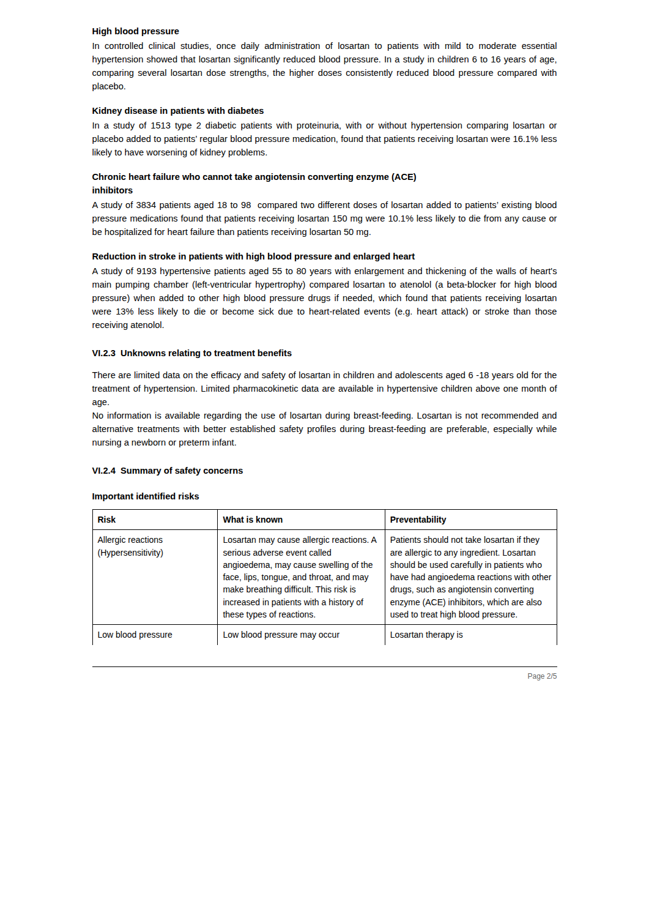High blood pressure
In controlled clinical studies, once daily administration of losartan to patients with mild to moderate essential hypertension showed that losartan significantly reduced blood pressure. In a study in children 6 to 16 years of age, comparing several losartan dose strengths, the higher doses consistently reduced blood pressure compared with placebo.
Kidney disease in patients with diabetes
In a study of 1513 type 2 diabetic patients with proteinuria, with or without hypertension comparing losartan or placebo added to patients’ regular blood pressure medication, found that patients receiving losartan were 16.1% less likely to have worsening of kidney problems.
Chronic heart failure who cannot take angiotensin converting enzyme (ACE)
inhibitors
A study of 3834 patients aged 18 to 98 compared two different doses of losartan added to patients’ existing blood pressure medications found that patients receiving losartan 150 mg were 10.1% less likely to die from any cause or be hospitalized for heart failure than patients receiving losartan 50 mg.
Reduction in stroke in patients with high blood pressure and enlarged heart
A study of 9193 hypertensive patients aged 55 to 80 years with enlargement and thickening of the walls of heart's main pumping chamber (left-ventricular hypertrophy) compared losartan to atenolol (a beta-blocker for high blood pressure) when added to other high blood pressure drugs if needed, which found that patients receiving losartan were 13% less likely to die or become sick due to heart-related events (e.g. heart attack) or stroke than those receiving atenolol.
VI.2.3 Unknowns relating to treatment benefits
There are limited data on the efficacy and safety of losartan in children and adolescents aged 6 -18 years old for the treatment of hypertension. Limited pharmacokinetic data are available in hypertensive children above one month of age.
No information is available regarding the use of losartan during breast-feeding. Losartan is not recommended and alternative treatments with better established safety profiles during breast-feeding are preferable, especially while nursing a newborn or preterm infant.
VI.2.4 Summary of safety concerns
Important identified risks
| Risk | What is known | Preventability |
| --- | --- | --- |
| Allergic reactions (Hypersensitivity) | Losartan may cause allergic reactions. A serious adverse event called angioedema, may cause swelling of the face, lips, tongue, and throat, and may make breathing difficult. This risk is increased in patients with a history of these types of reactions. | Patients should not take losartan if they are allergic to any ingredient. Losartan should be used carefully in patients who have had angioedema reactions with other drugs, such as angiotensin converting enzyme (ACE) inhibitors, which are also used to treat high blood pressure. |
| Low blood pressure | Low blood pressure may occur | Losartan therapy is |
Page 2/5